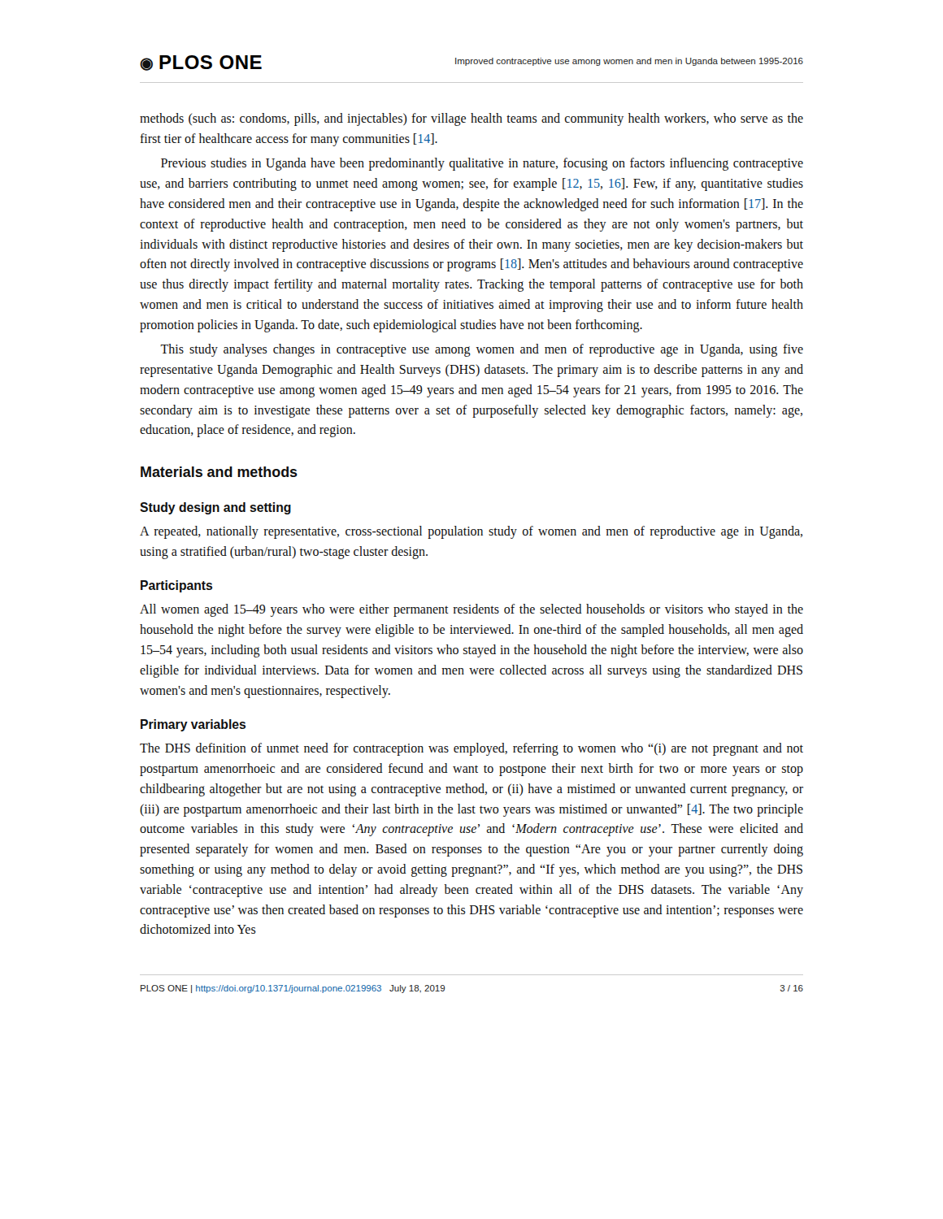PLOS ONE
Improved contraceptive use among women and men in Uganda between 1995-2016
methods (such as: condoms, pills, and injectables) for village health teams and community health workers, who serve as the first tier of healthcare access for many communities [14].
Previous studies in Uganda have been predominantly qualitative in nature, focusing on factors influencing contraceptive use, and barriers contributing to unmet need among women; see, for example [12, 15, 16]. Few, if any, quantitative studies have considered men and their contraceptive use in Uganda, despite the acknowledged need for such information [17]. In the context of reproductive health and contraception, men need to be considered as they are not only women's partners, but individuals with distinct reproductive histories and desires of their own. In many societies, men are key decision-makers but often not directly involved in contraceptive discussions or programs [18]. Men's attitudes and behaviours around contraceptive use thus directly impact fertility and maternal mortality rates. Tracking the temporal patterns of contraceptive use for both women and men is critical to understand the success of initiatives aimed at improving their use and to inform future health promotion policies in Uganda. To date, such epidemiological studies have not been forthcoming.
This study analyses changes in contraceptive use among women and men of reproductive age in Uganda, using five representative Uganda Demographic and Health Surveys (DHS) datasets. The primary aim is to describe patterns in any and modern contraceptive use among women aged 15–49 years and men aged 15–54 years for 21 years, from 1995 to 2016. The secondary aim is to investigate these patterns over a set of purposefully selected key demographic factors, namely: age, education, place of residence, and region.
Materials and methods
Study design and setting
A repeated, nationally representative, cross-sectional population study of women and men of reproductive age in Uganda, using a stratified (urban/rural) two-stage cluster design.
Participants
All women aged 15–49 years who were either permanent residents of the selected households or visitors who stayed in the household the night before the survey were eligible to be interviewed. In one-third of the sampled households, all men aged 15–54 years, including both usual residents and visitors who stayed in the household the night before the interview, were also eligible for individual interviews. Data for women and men were collected across all surveys using the standardized DHS women's and men's questionnaires, respectively.
Primary variables
The DHS definition of unmet need for contraception was employed, referring to women who “(i) are not pregnant and not postpartum amenorrhoeic and are considered fecund and want to postpone their next birth for two or more years or stop childbearing altogether but are not using a contraceptive method, or (ii) have a mistimed or unwanted current pregnancy, or (iii) are postpartum amenorrhoeic and their last birth in the last two years was mistimed or unwanted” [4]. The two principle outcome variables in this study were ‘Any contraceptive use’ and ‘Modern contraceptive use’. These were elicited and presented separately for women and men. Based on responses to the question “Are you or your partner currently doing something or using any method to delay or avoid getting pregnant?”, and “If yes, which method are you using?”, the DHS variable ‘contraceptive use and intention’ had already been created within all of the DHS datasets. The variable ‘Any contraceptive use’ was then created based on responses to this DHS variable ‘contraceptive use and intention’; responses were dichotomized into Yes
PLOS ONE | https://doi.org/10.1371/journal.pone.0219963 July 18, 2019
3 / 16